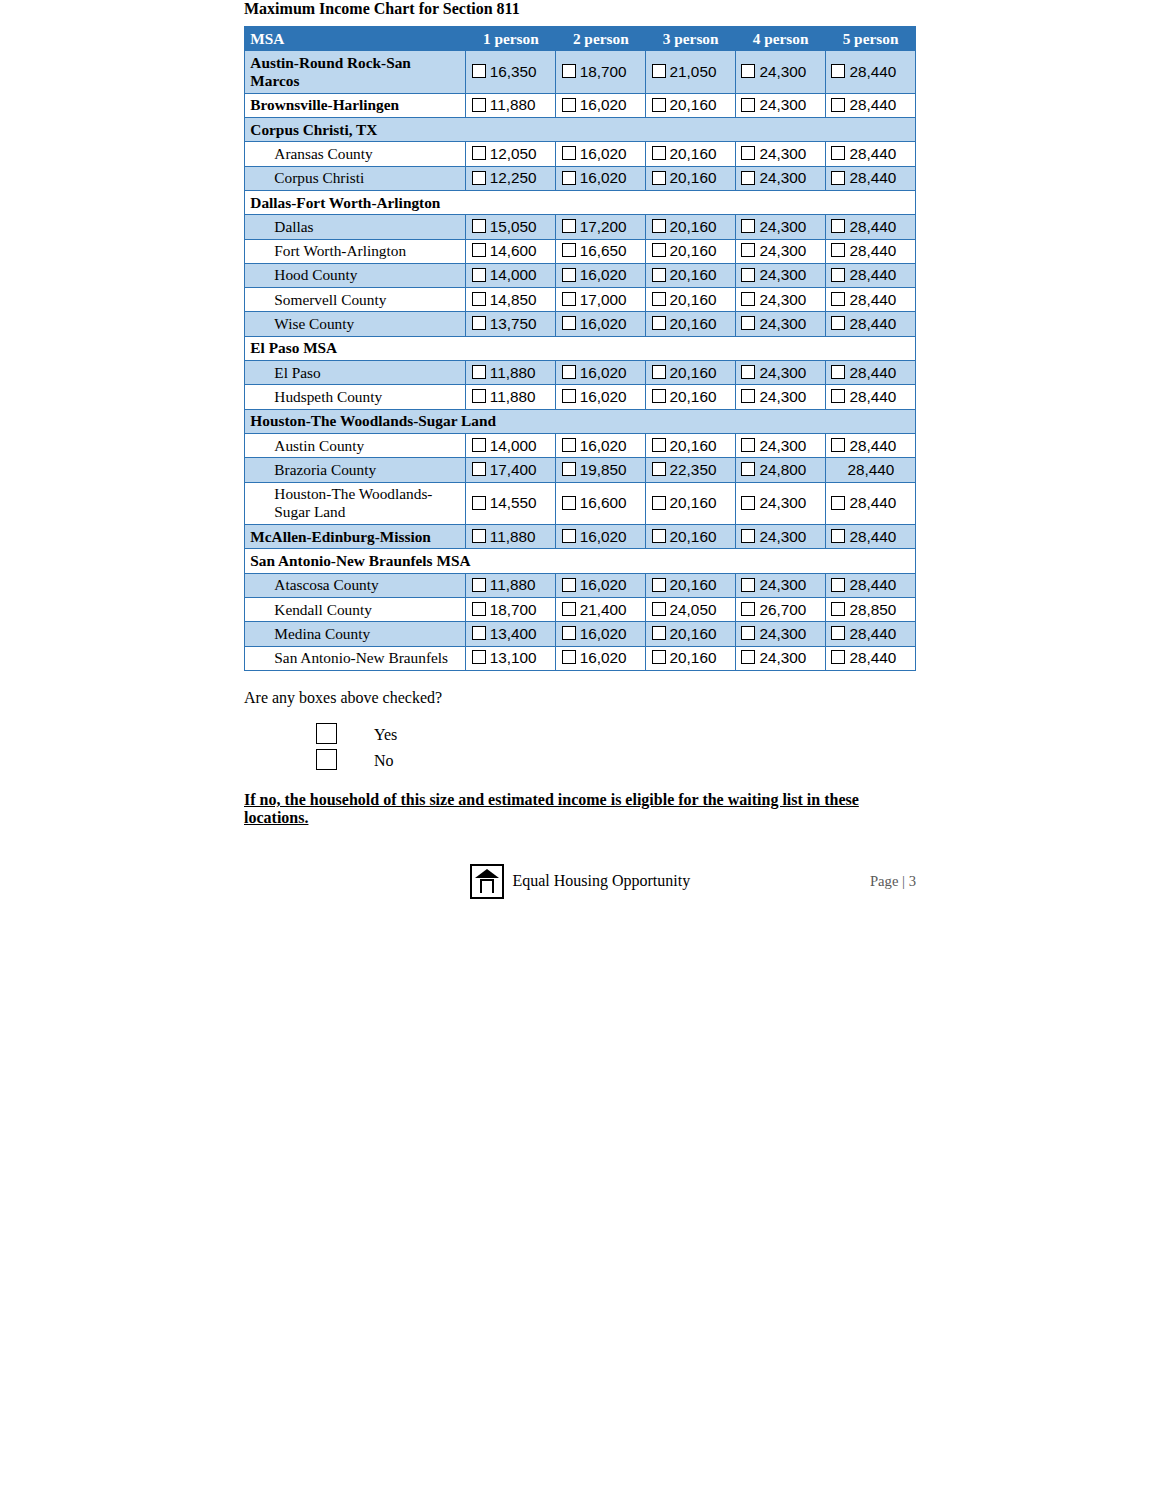Maximum Income Chart for Section 811
| MSA | 1 person | 2 person | 3 person | 4 person | 5 person |
| --- | --- | --- | --- | --- | --- |
| Austin-Round Rock-San Marcos | 16,350 | 18,700 | 21,050 | 24,300 | 28,440 |
| Brownsville-Harlingen | 11,880 | 16,020 | 20,160 | 24,300 | 28,440 |
| Corpus Christi, TX |
| Aransas County | 12,050 | 16,020 | 20,160 | 24,300 | 28,440 |
| Corpus Christi | 12,250 | 16,020 | 20,160 | 24,300 | 28,440 |
| Dallas-Fort Worth-Arlington |
| Dallas | 15,050 | 17,200 | 20,160 | 24,300 | 28,440 |
| Fort Worth-Arlington | 14,600 | 16,650 | 20,160 | 24,300 | 28,440 |
| Hood County | 14,000 | 16,020 | 20,160 | 24,300 | 28,440 |
| Somervell County | 14,850 | 17,000 | 20,160 | 24,300 | 28,440 |
| Wise County | 13,750 | 16,020 | 20,160 | 24,300 | 28,440 |
| El Paso MSA |
| El Paso | 11,880 | 16,020 | 20,160 | 24,300 | 28,440 |
| Hudspeth County | 11,880 | 16,020 | 20,160 | 24,300 | 28,440 |
| Houston-The Woodlands-Sugar Land |
| Austin County | 14,000 | 16,020 | 20,160 | 24,300 | 28,440 |
| Brazoria County | 17,400 | 19,850 | 22,350 | 24,800 | 28,440 |
| Houston-The Woodlands-Sugar Land | 14,550 | 16,600 | 20,160 | 24,300 | 28,440 |
| McAllen-Edinburg-Mission | 11,880 | 16,020 | 20,160 | 24,300 | 28,440 |
| San Antonio-New Braunfels MSA |
| Atascosa County | 11,880 | 16,020 | 20,160 | 24,300 | 28,440 |
| Kendall County | 18,700 | 21,400 | 24,050 | 26,700 | 28,850 |
| Medina County | 13,400 | 16,020 | 20,160 | 24,300 | 28,440 |
| San Antonio-New Braunfels | 13,100 | 16,020 | 20,160 | 24,300 | 28,440 |
Are any boxes above checked?
Yes
No
If no, the household of this size and estimated income is eligible for the waiting list in these locations.
Equal Housing Opportunity
Page | 3